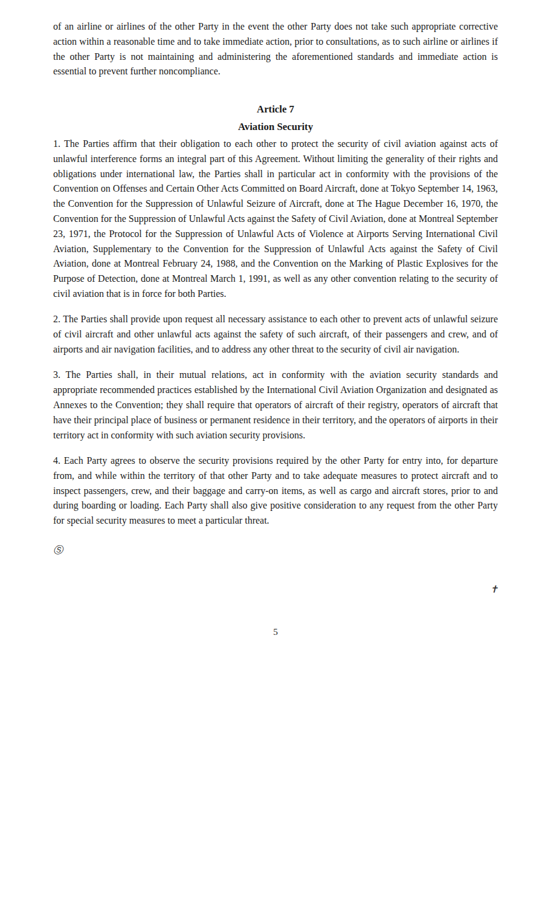of an airline or airlines of the other Party in the event the other Party does not take such appropriate corrective action within a reasonable time and to take immediate action, prior to consultations, as to such airline or airlines if the other Party is not maintaining and administering the aforementioned standards and immediate action is essential to prevent further noncompliance.
Article 7Aviation Security
1. The Parties affirm that their obligation to each other to protect the security of civil aviation against acts of unlawful interference forms an integral part of this Agreement. Without limiting the generality of their rights and obligations under international law, the Parties shall in particular act in conformity with the provisions of the Convention on Offenses and Certain Other Acts Committed on Board Aircraft, done at Tokyo September 14, 1963, the Convention for the Suppression of Unlawful Seizure of Aircraft, done at The Hague December 16, 1970, the Convention for the Suppression of Unlawful Acts against the Safety of Civil Aviation, done at Montreal September 23, 1971, the Protocol for the Suppression of Unlawful Acts of Violence at Airports Serving International Civil Aviation, Supplementary to the Convention for the Suppression of Unlawful Acts against the Safety of Civil Aviation, done at Montreal February 24, 1988, and the Convention on the Marking of Plastic Explosives for the Purpose of Detection, done at Montreal March 1, 1991, as well as any other convention relating to the security of civil aviation that is in force for both Parties.
2. The Parties shall provide upon request all necessary assistance to each other to prevent acts of unlawful seizure of civil aircraft and other unlawful acts against the safety of such aircraft, of their passengers and crew, and of airports and air navigation facilities, and to address any other threat to the security of civil air navigation.
3. The Parties shall, in their mutual relations, act in conformity with the aviation security standards and appropriate recommended practices established by the International Civil Aviation Organization and designated as Annexes to the Convention; they shall require that operators of aircraft of their registry, operators of aircraft that have their principal place of business or permanent residence in their territory, and the operators of airports in their territory act in conformity with such aviation security provisions.
4. Each Party agrees to observe the security provisions required by the other Party for entry into, for departure from, and while within the territory of that other Party and to take adequate measures to protect aircraft and to inspect passengers, crew, and their baggage and carry-on items, as well as cargo and aircraft stores, prior to and during boarding or loading. Each Party shall also give positive consideration to any request from the other Party for special security measures to meet a particular threat.
Ⓢ
✝
5